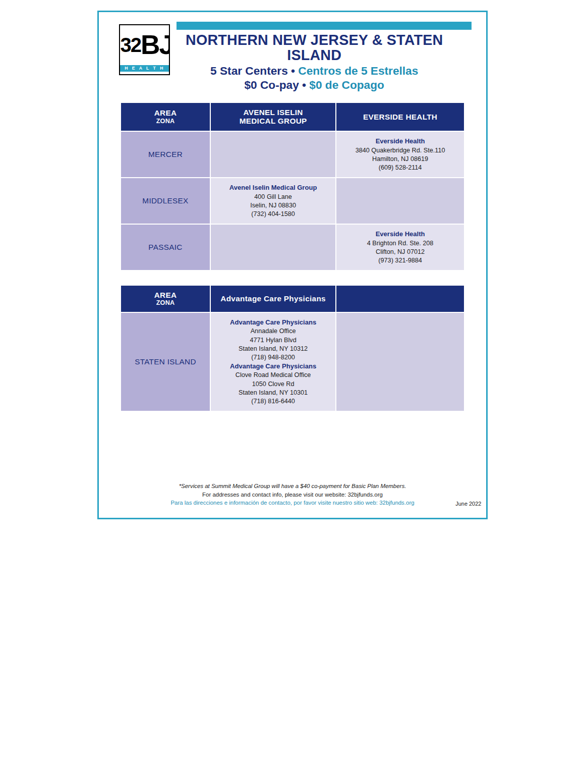32 BJ
H E A L T H
NORTHERN NEW JERSEY & STATEN ISLAND
5 Star Centers • Centros de 5 Estrellas
$0 Co-pay • $0 de Copago
| AREA ZONA | AVENEL ISELIN MEDICAL GROUP | EVERSIDE HEALTH |
| --- | --- | --- |
| MERCER | | Everside Health 3840 Quakerbridge Rd. Ste.110 Hamilton, NJ 08619 (609) 528-2114 |
| MIDDLESEX | Avenel Iselin Medical Group 400 Gill Lane Iselin, NJ 08830 (732) 404-1580 | |
| PASSAIC | | Everside Health 4 Brighton Rd. Ste. 208 Clifton, NJ 07012 (973) 321-9884 |
| AREA ZONA | Advantage Care Physicians | |
| --- | --- | --- |
| STATEN ISLAND | Advantage Care Physicians Annadale Office 4771 Hylan Blvd Staten Island, NY 10312 (718) 948-8200 Advantage Care Physicians Clove Road Medical Office 1050 Clove Rd Staten Island, NY 10301 (718) 816-6440 | |
*Services at Summit Medical Group will have a $40 co-payment for Basic Plan Members.
For addresses and contact info, please visit our website: 32bjfunds.org
Para las direcciones e información de contacto, por favor visite nuestro sitio web: 32bjfunds.org
June 2022